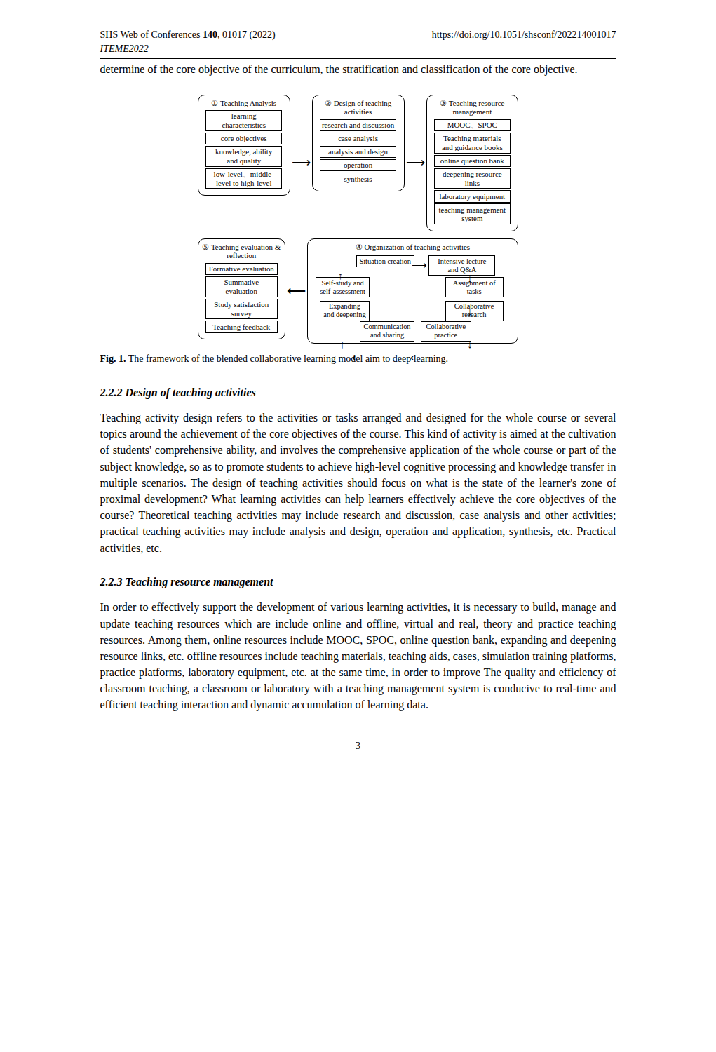SHS Web of Conferences 140, 01017 (2022)
ITEME2022
https://doi.org/10.1051/shsconf/202214001017
determine of the core objective of the curriculum, the stratification and classification of the core objective.
| ① Teaching Analysis learning characteristics core objectives knowledge, ability and quality low-level、middle- level to high-level | ⟶ | ② Design of teaching activities research and discussion case analysis analysis and design operation synthesis | ⟶ | ③ Teaching resource management MOOC、SPOC Teaching materials and guidance books online question bank deepening resource links laboratory equipment teaching management system |
| ⑤ Teaching evaluation & reflection Formative evaluation Summative evaluation Study satisfaction survey Teaching feedback | ⟵ | ④ Organization of teaching activities Situation creation Intensive lecture and Q&A ⟶ Self-study and self-assessment Assignment of tasks ↑ ↓ Expanding and deepening Collaborative research ↓ Communication and sharing Collaborative practice ⟵ ↓ ↑ ⟵ |
Fig. 1. The framework of the blended collaborative learning model aim to deep learning.
2.2.2 Design of teaching activities
Teaching activity design refers to the activities or tasks arranged and designed for the whole course or several topics around the achievement of the core objectives of the course. This kind of activity is aimed at the cultivation of students' comprehensive ability, and involves the comprehensive application of the whole course or part of the subject knowledge, so as to promote students to achieve high-level cognitive processing and knowledge transfer in multiple scenarios. The design of teaching activities should focus on what is the state of the learner's zone of proximal development? What learning activities can help learners effectively achieve the core objectives of the course? Theoretical teaching activities may include research and discussion, case analysis and other activities; practical teaching activities may include analysis and design, operation and application, synthesis, etc. Practical activities, etc.
2.2.3 Teaching resource management
In order to effectively support the development of various learning activities, it is necessary to build, manage and update teaching resources which are include online and offline, virtual and real, theory and practice teaching resources. Among them, online resources include MOOC, SPOC, online question bank, expanding and deepening resource links, etc. offline resources include teaching materials, teaching aids, cases, simulation training platforms, practice platforms, laboratory equipment, etc. at the same time, in order to improve The quality and efficiency of classroom teaching, a classroom or laboratory with a teaching management system is conducive to real-time and efficient teaching interaction and dynamic accumulation of learning data.
3